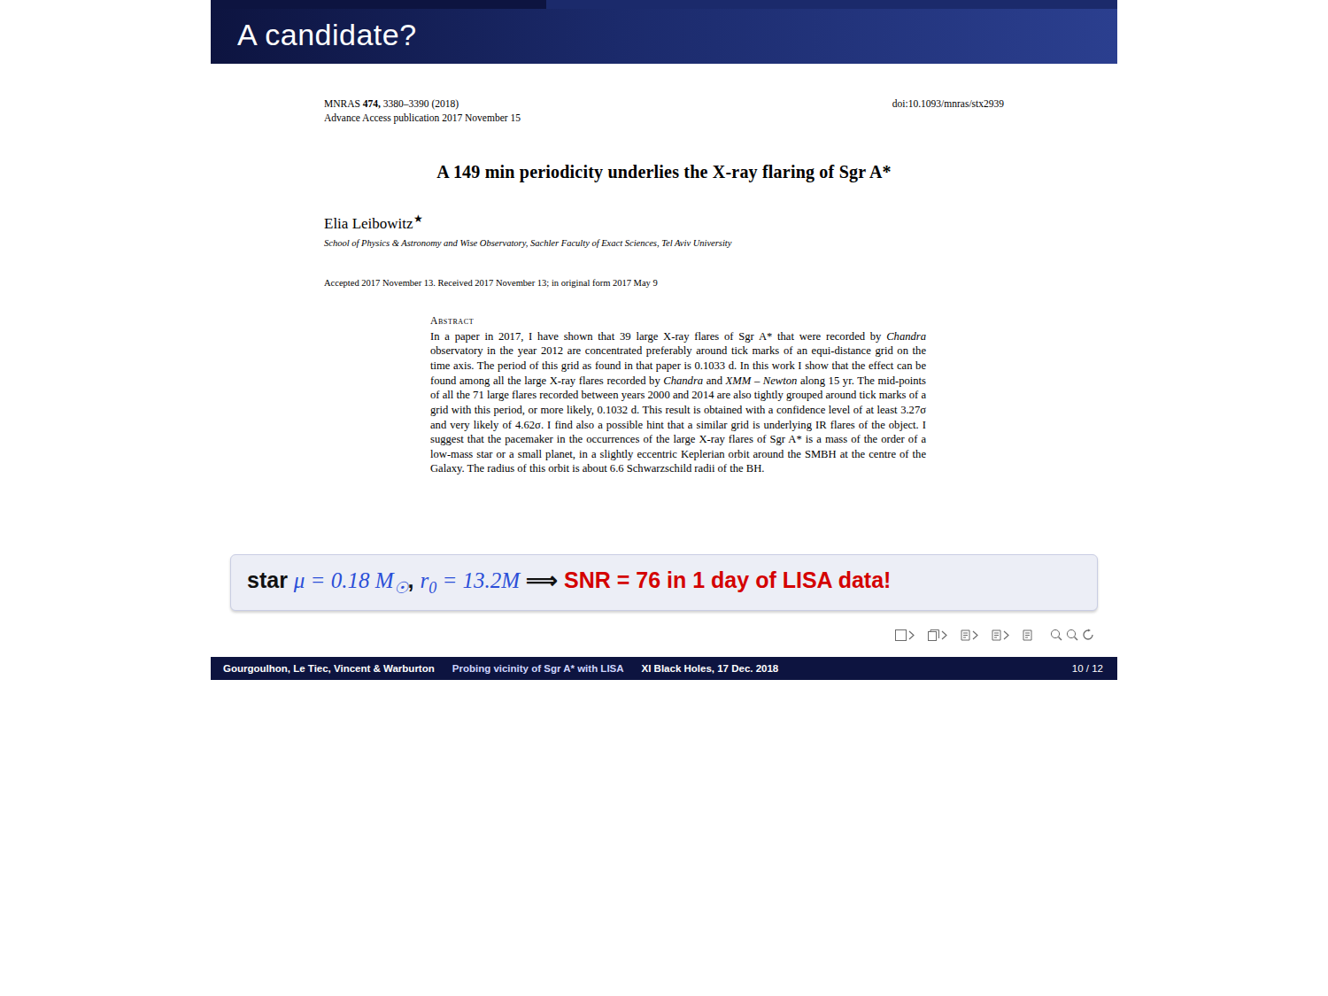A candidate?
MNRAS 474, 3380–3390 (2018)
Advance Access publication 2017 November 15
doi:10.1093/mnras/stx2939
A 149 min periodicity underlies the X-ray flaring of Sgr A*
Elia Leibowitz★
School of Physics & Astronomy and Wise Observatory, Sachler Faculty of Exact Sciences, Tel Aviv University
Accepted 2017 November 13. Received 2017 November 13; in original form 2017 May 9
Abstract In a paper in 2017, I have shown that 39 large X-ray flares of Sgr A* that were recorded by Chandra observatory in the year 2012 are concentrated preferably around tick marks of an equi-distance grid on the time axis. The period of this grid as found in that paper is 0.1033 d. In this work I show that the effect can be found among all the large X-ray flares recorded by Chandra and XMM – Newton along 15 yr. The mid-points of all the 71 large flares recorded between years 2000 and 2014 are also tightly grouped around tick marks of a grid with this period, or more likely, 0.1032 d. This result is obtained with a confidence level of at least 3.27σ and very likely of 4.62σ. I find also a possible hint that a similar grid is underlying IR flares of the object. I suggest that the pacemaker in the occurrences of the large X-ray flares of Sgr A* is a mass of the order of a low-mass star or a small planet, in a slightly eccentric Keplerian orbit around the SMBH at the centre of the Galaxy. The radius of this orbit is about 6.6 Schwarzschild radii of the BH.
star μ = 0.18 M☉, r0 = 13.2M ⟹ SNR = 76 in 1 day of LISA data!
Gourgoulhon, Le Tiec, Vincent & Warburton Probing vicinity of Sgr A* with LISA XI Black Holes, 17 Dec. 2018 10 / 12